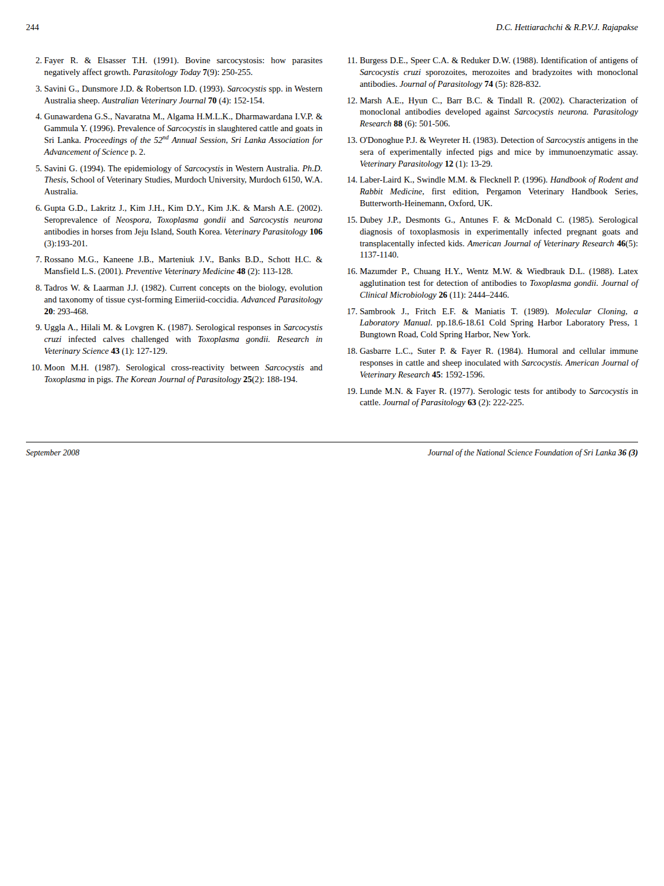244 D.C. Hettiarachchi & R.P.V.J. Rajapakse
Fayer R. & Elsasser T.H. (1991). Bovine sarcocystosis: how parasites negatively affect growth. Parasitology Today 7(9): 250-255.
Savini G., Dunsmore J.D. & Robertson I.D. (1993). Sarcocystis spp. in Western Australia sheep. Australian Veterinary Journal 70 (4): 152-154.
Gunawardena G.S., Navaratna M., Algama H.M.L.K., Dharmawardana I.V.P. & Gammula Y. (1996). Prevalence of Sarcocystis in slaughtered cattle and goats in Sri Lanka. Proceedings of the 52nd Annual Session, Sri Lanka Association for Advancement of Science p. 2.
Savini G. (1994). The epidemiology of Sarcocystis in Western Australia. Ph.D. Thesis, School of Veterinary Studies, Murdoch University, Murdoch 6150, W.A. Australia.
Gupta G.D., Lakritz J., Kim J.H., Kim D.Y., Kim J.K. & Marsh A.E. (2002). Seroprevalence of Neospora, Toxoplasma gondii and Sarcocystis neurona antibodies in horses from Jeju Island, South Korea. Veterinary Parasitology 106 (3):193-201.
Rossano M.G., Kaneene J.B., Marteniuk J.V., Banks B.D., Schott H.C. & Mansfield L.S. (2001). Preventive Veterinary Medicine 48 (2): 113-128.
Tadros W. & Laarman J.J. (1982). Current concepts on the biology, evolution and taxonomy of tissue cyst-forming Eimeriid-coccidia. Advanced Parasitology 20: 293-468.
Uggla A., Hilali M. & Lovgren K. (1987). Serological responses in Sarcocystis cruzi infected calves challenged with Toxoplasma gondii. Research in Veterinary Science 43 (1): 127-129.
Moon M.H. (1987). Serological cross-reactivity between Sarcocystis and Toxoplasma in pigs. The Korean Journal of Parasitology 25(2): 188-194.
Burgess D.E., Speer C.A. & Reduker D.W. (1988). Identification of antigens of Sarcocystis cruzi sporozoites, merozoites and bradyzoites with monoclonal antibodies. Journal of Parasitology 74 (5): 828-832.
Marsh A.E., Hyun C., Barr B.C. & Tindall R. (2002). Characterization of monoclonal antibodies developed against Sarcocystis neurona. Parasitology Research 88 (6): 501-506.
O'Donoghue P.J. & Weyreter H. (1983). Detection of Sarcocystis antigens in the sera of experimentally infected pigs and mice by immunoenzymatic assay. Veterinary Parasitology 12 (1): 13-29.
Laber-Laird K., Swindle M.M. & Flecknell P. (1996). Handbook of Rodent and Rabbit Medicine, first edition, Pergamon Veterinary Handbook Series, Butterworth-Heinemann, Oxford, UK.
Dubey J.P., Desmonts G., Antunes F. & McDonald C. (1985). Serological diagnosis of toxoplasmosis in experimentally infected pregnant goats and transplacentally infected kids. American Journal of Veterinary Research 46(5): 1137-1140.
Mazumder P., Chuang H.Y., Wentz M.W. & Wiedbrauk D.L. (1988). Latex agglutination test for detection of antibodies to Toxoplasma gondii. Journal of Clinical Microbiology 26 (11): 2444–2446.
Sambrook J., Fritch E.F. & Maniatis T. (1989). Molecular Cloning, a Laboratory Manual. pp.18.6-18.61 Cold Spring Harbor Laboratory Press, 1 Bungtown Road, Cold Spring Harbor, New York.
Gasbarre L.C., Suter P. & Fayer R. (1984). Humoral and cellular immune responses in cattle and sheep inoculated with Sarcocystis. American Journal of Veterinary Research 45: 1592-1596.
Lunde M.N. & Fayer R. (1977). Serologic tests for antibody to Sarcocystis in cattle. Journal of Parasitology 63 (2): 222-225.
September 2008 Journal of the National Science Foundation of Sri Lanka 36 (3)